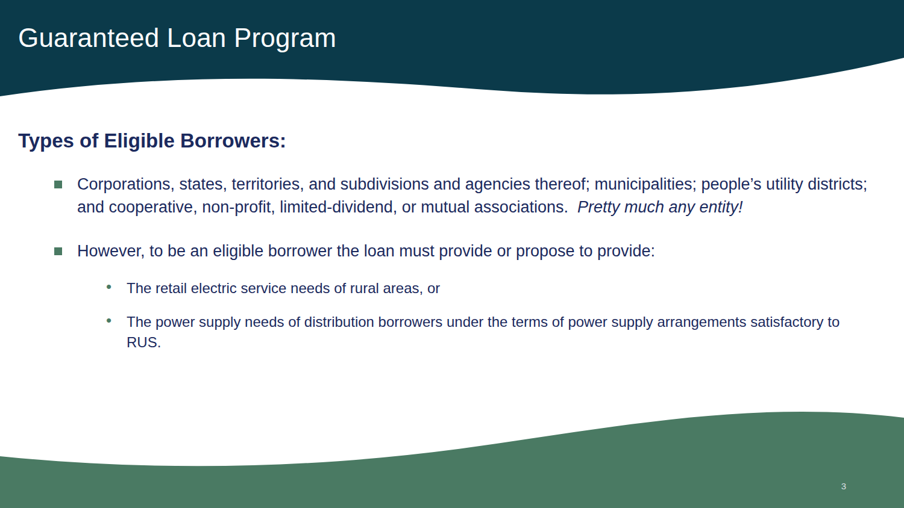Guaranteed Loan Program
Types of Eligible Borrowers:
Corporations, states, territories, and subdivisions and agencies thereof; municipalities; people’s utility districts; and cooperative, non-profit, limited-dividend, or mutual associations. Pretty much any entity!
However, to be an eligible borrower the loan must provide or propose to provide:
The retail electric service needs of rural areas, or
The power supply needs of distribution borrowers under the terms of power supply arrangements satisfactory to RUS.
3